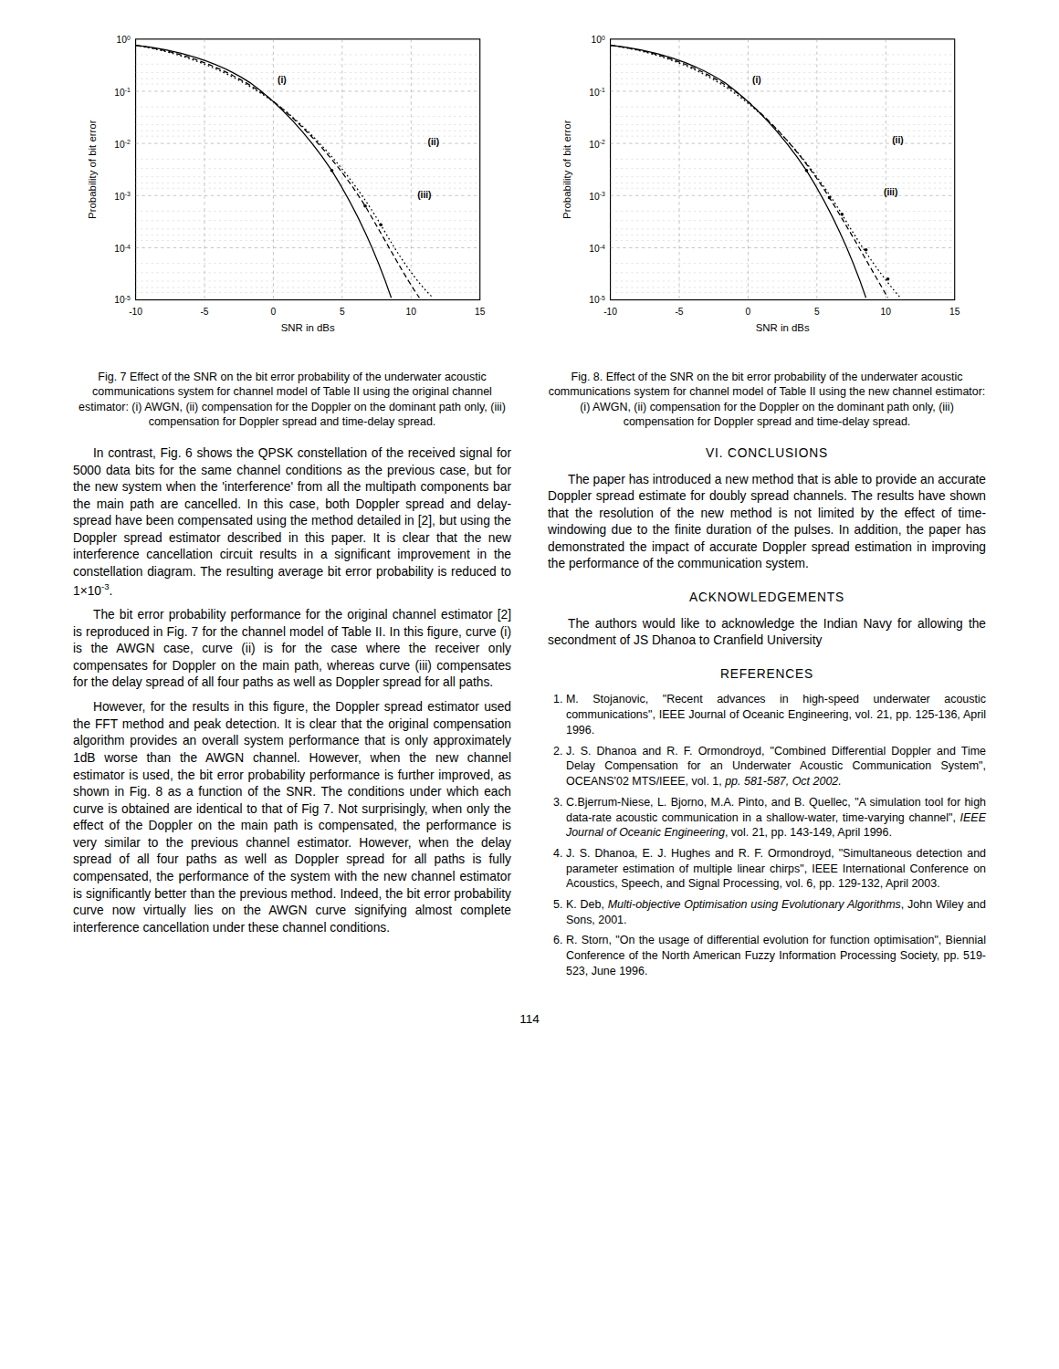100 10-1 10-2 10-3 10-4 10-5 -10 -5 0 5 10 15 SNR in dBs Probability of bit error (i) (ii) (iii)
Fig. 7 Effect of the SNR on the bit error probability of the underwater acoustic communications system for channel model of Table II using the original channel estimator: (i) AWGN, (ii) compensation for the Doppler on the dominant path only, (iii) compensation for Doppler spread and time-delay spread.
In contrast, Fig. 6 shows the QPSK constellation of the received signal for 5000 data bits for the same channel conditions as the previous case, but for the new system when the 'interference' from all the multipath components bar the main path are cancelled. In this case, both Doppler spread and delay-spread have been compensated using the method detailed in [2], but using the Doppler spread estimator described in this paper. It is clear that the new interference cancellation circuit results in a significant improvement in the constellation diagram. The resulting average bit error probability is reduced to 1×10-3.
The bit error probability performance for the original channel estimator [2] is reproduced in Fig. 7 for the channel model of Table II. In this figure, curve (i) is the AWGN case, curve (ii) is for the case where the receiver only compensates for Doppler on the main path, whereas curve (iii) compensates for the delay spread of all four paths as well as Doppler spread for all paths.
However, for the results in this figure, the Doppler spread estimator used the FFT method and peak detection. It is clear that the original compensation algorithm provides an overall system performance that is only approximately 1dB worse than the AWGN channel. However, when the new channel estimator is used, the bit error probability performance is further improved, as shown in Fig. 8 as a function of the SNR. The conditions under which each curve is obtained are identical to that of Fig 7. Not surprisingly, when only the effect of the Doppler on the main path is compensated, the performance is very similar to the previous channel estimator. However, when the delay spread of all four paths as well as Doppler spread for all paths is fully compensated, the performance of the system with the new channel estimator is significantly better than the previous method. Indeed, the bit error probability curve now virtually lies on the AWGN curve signifying almost complete interference cancellation under these channel conditions.
100 10-1 10-2 10-3 10-4 10-5 -10 -5 0 5 10 15 SNR in dBs Probability of bit error (i) (ii) (iii)
Fig. 8. Effect of the SNR on the bit error probability of the underwater acoustic communications system for channel model of Table II using the new channel estimator: (i) AWGN, (ii) compensation for the Doppler on the dominant path only, (iii) compensation for Doppler spread and time-delay spread.
VI. CONCLUSIONS
The paper has introduced a new method that is able to provide an accurate Doppler spread estimate for doubly spread channels. The results have shown that the resolution of the new method is not limited by the effect of time-windowing due to the finite duration of the pulses. In addition, the paper has demonstrated the impact of accurate Doppler spread estimation in improving the performance of the communication system.
ACKNOWLEDGEMENTS
The authors would like to acknowledge the Indian Navy for allowing the secondment of JS Dhanoa to Cranfield University
REFERENCES
M. Stojanovic, "Recent advances in high-speed underwater acoustic communications", IEEE Journal of Oceanic Engineering, vol. 21, pp. 125-136, April 1996.
J. S. Dhanoa and R. F. Ormondroyd, "Combined Differential Doppler and Time Delay Compensation for an Underwater Acoustic Communication System", OCEANS'02 MTS/IEEE, vol. 1, pp. 581-587, Oct 2002.
C.Bjerrum-Niese, L. Bjorno, M.A. Pinto, and B. Quellec, "A simulation tool for high data-rate acoustic communication in a shallow-water, time-varying channel", IEEE Journal of Oceanic Engineering, vol. 21, pp. 143-149, April 1996.
J. S. Dhanoa, E. J. Hughes and R. F. Ormondroyd, "Simultaneous detection and parameter estimation of multiple linear chirps", IEEE International Conference on Acoustics, Speech, and Signal Processing, vol. 6, pp. 129-132, April 2003.
K. Deb, Multi-objective Optimisation using Evolutionary Algorithms, John Wiley and Sons, 2001.
R. Storn, "On the usage of differential evolution for function optimisation", Biennial Conference of the North American Fuzzy Information Processing Society, pp. 519-523, June 1996.
114